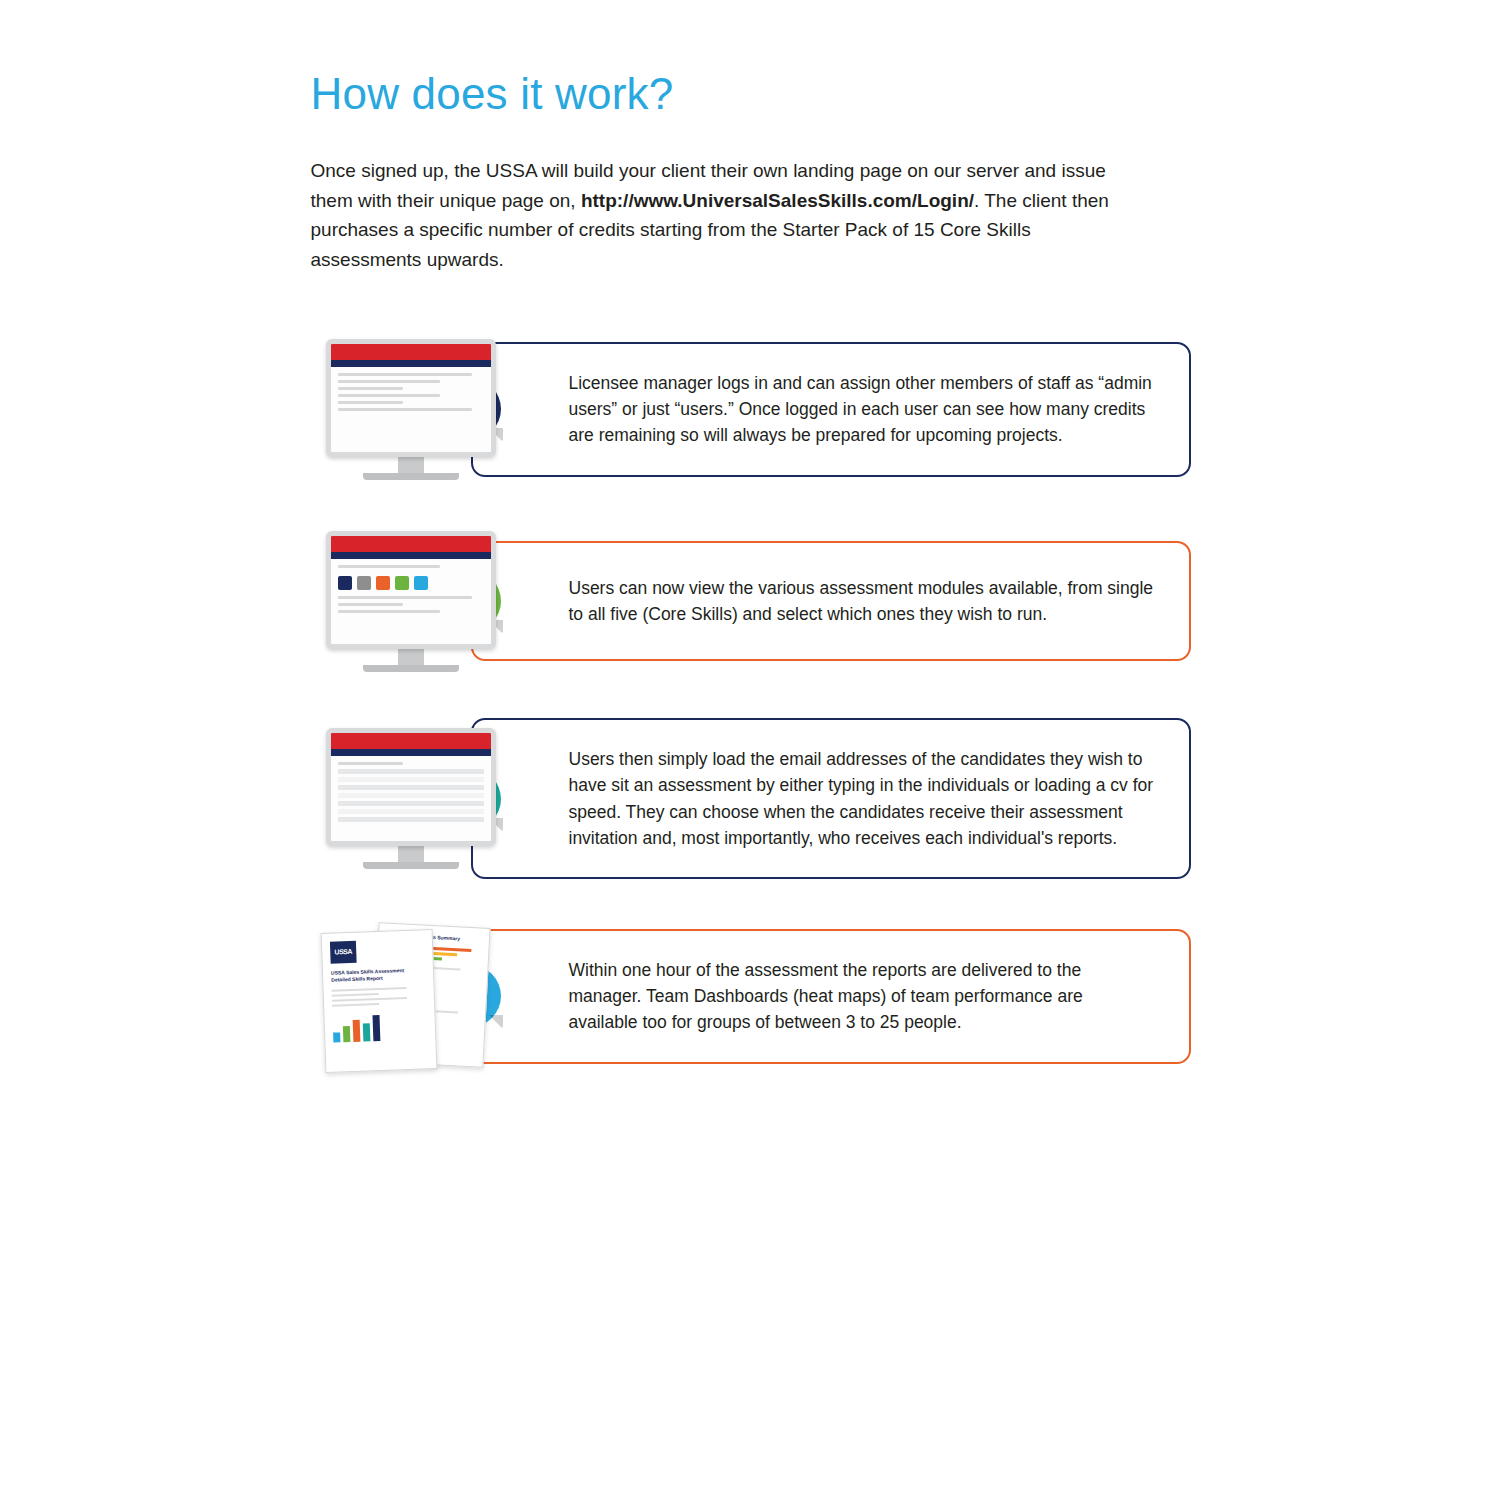How does it work?
Once signed up, the USSA will build your client their own landing page on our server and issue them with their unique page on, http://www.UniversalSalesSkills.com/Login/. The client then purchases a specific number of credits starting from the Starter Pack of 15 Core Skills assessments upwards.
1
Licensee manager logs in and can assign other members of staff as “admin users” or just “users.” Once logged in each user can see how many credits are remaining so will always be prepared for upcoming projects.
2
Users can now view the various assessment modules available, from single to all five (Core Skills) and select which ones they wish to run.
3
Users then simply load the email addresses of the candidates they wish to have sit an assessment by either typing in the individuals or loading a cv for speed. They can choose when the candidates receive their assessment invitation and, most importantly, who receives each individual's reports.
Assessment Results Summary
USSA
USSA Sales Skills Assessment
Detailed Skills Report
4
Within one hour of the assessment the reports are delivered to the manager. Team Dashboards (heat maps) of team performance are available too for groups of between 3 to 25 people.